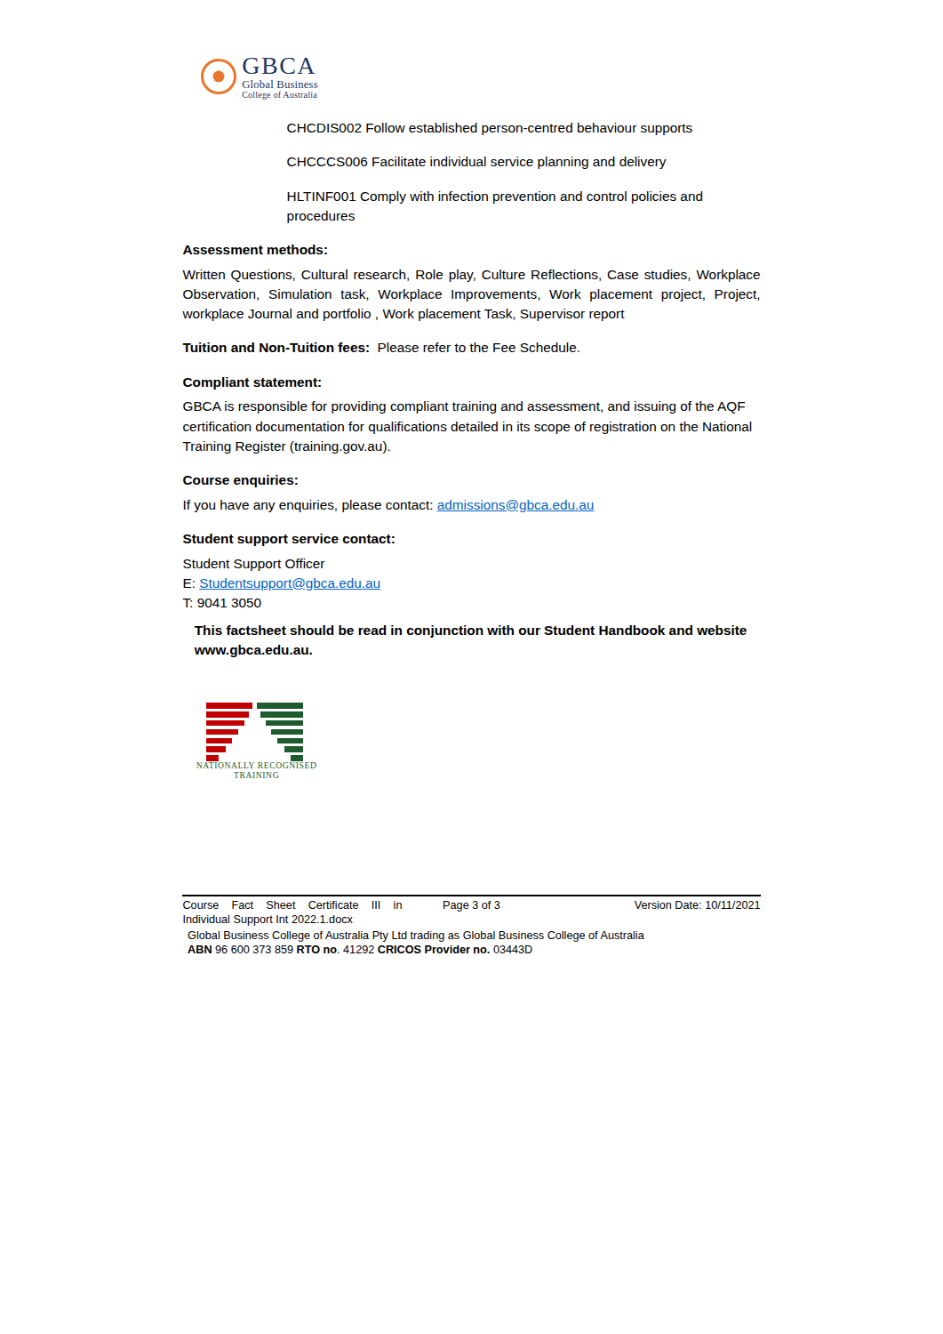GBCA
Global Business
College of Australia
CHCDIS002 Follow established person-centred behaviour supports
CHCCCS006 Facilitate individual service planning and delivery
HLTINF001 Comply with infection prevention and control policies and procedures
Assessment methods:
Written Questions, Cultural research, Role play, Culture Reflections, Case studies, Workplace Observation, Simulation task, Workplace Improvements, Work placement project, Project, workplace Journal and portfolio , Work placement Task, Supervisor report
Tuition and Non-Tuition fees: Please refer to the Fee Schedule.
Compliant statement:
GBCA is responsible for providing compliant training and assessment, and issuing of the AQF certification documentation for qualifications detailed in its scope of registration on the National Training Register (training.gov.au).
Course enquiries:
If you have any enquiries, please contact: admissions@gbca.edu.au
Student support service contact:
Student Support Officer
E: Studentsupport@gbca.edu.au
T: 9041 3050
This factsheet should be read in conjunction with our Student Handbook and website www.gbca.edu.au.
NATIONALLY RECOGNISED
TRAINING
Course Fact Sheet Certificate III in
Individual Support Int 2022.1.docx
Page 3 of 3
Version Date: 10/11/2021
Global Business College of Australia Pty Ltd trading as Global Business College of Australia
ABN 96 600 373 859 RTO no. 41292 CRICOS Provider no. 03443D